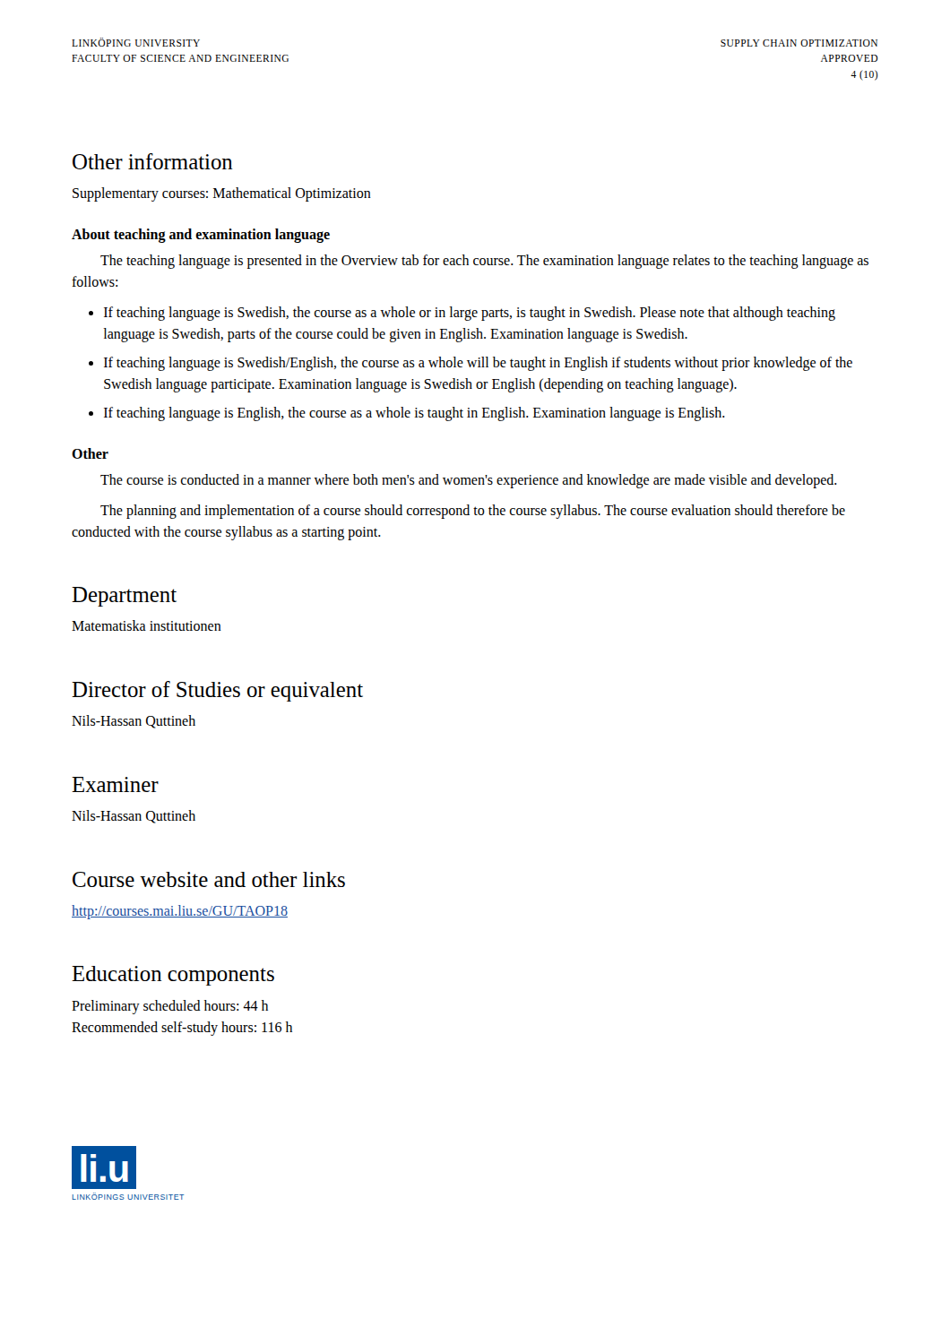Linköping University
Faculty of Science and Engineering
Supply Chain Optimization
Approved
4 (10)
Other information
Supplementary courses: Mathematical Optimization
About teaching and examination language
The teaching language is presented in the Overview tab for each course. The examination language relates to the teaching language as follows:
If teaching language is Swedish, the course as a whole or in large parts, is taught in Swedish. Please note that although teaching language is Swedish, parts of the course could be given in English. Examination language is Swedish.
If teaching language is Swedish/English, the course as a whole will be taught in English if students without prior knowledge of the Swedish language participate. Examination language is Swedish or English (depending on teaching language).
If teaching language is English, the course as a whole is taught in English. Examination language is English.
Other
The course is conducted in a manner where both men's and women's experience and knowledge are made visible and developed.
The planning and implementation of a course should correspond to the course syllabus. The course evaluation should therefore be conducted with the course syllabus as a starting point.
Department
Matematiska institutionen
Director of Studies or equivalent
Nils-Hassan Quttineh
Examiner
Nils-Hassan Quttineh
Course website and other links
http://courses.mai.liu.se/GU/TAOP18
Education components
Preliminary scheduled hours: 44 h
Recommended self-study hours: 116 h
li.u
LINKÖPINGS UNIVERSITET